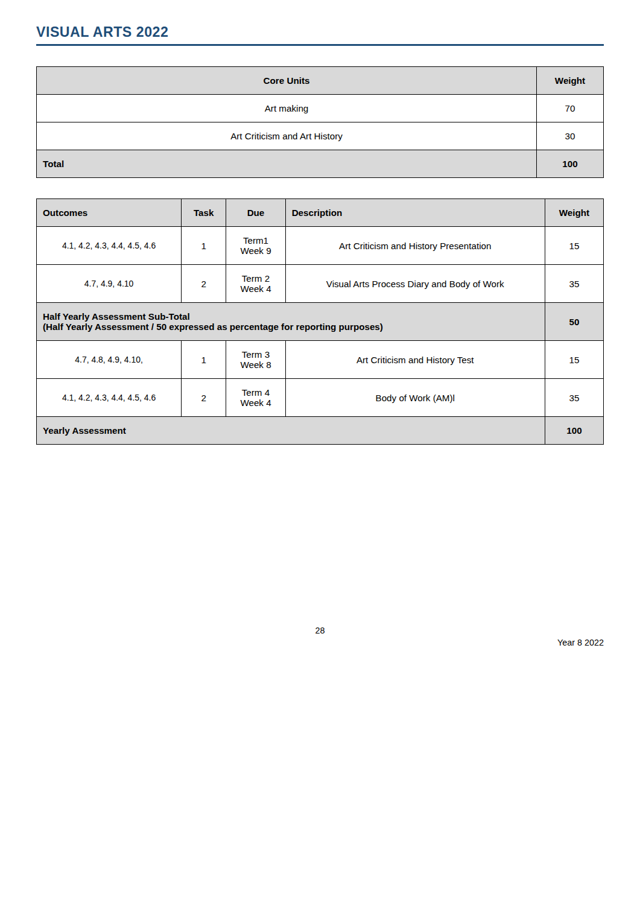VISUAL ARTS 2022
| Core Units | Weight |
| --- | --- |
| Art making | 70 |
| Art Criticism and Art History | 30 |
| Total | 100 |
| Outcomes | Task | Due | Description | Weight |
| --- | --- | --- | --- | --- |
| 4.1, 4.2, 4.3, 4.4, 4.5, 4.6 | 1 | Term1 Week 9 | Art Criticism and History Presentation | 15 |
| 4.7, 4.9, 4.10 | 2 | Term 2 Week 4 | Visual Arts Process Diary and Body of Work | 35 |
| Half Yearly Assessment Sub-Total (Half Yearly Assessment / 50 expressed as percentage for reporting purposes) | 50 |
| 4.7, 4.8, 4.9, 4.10, | 1 | Term 3 Week 8 | Art Criticism and History Test | 15 |
| 4.1, 4.2, 4.3, 4.4, 4.5, 4.6 | 2 | Term 4 Week 4 | Body of Work (AM)l | 35 |
| Yearly Assessment | 100 |
28
Year 8 2022